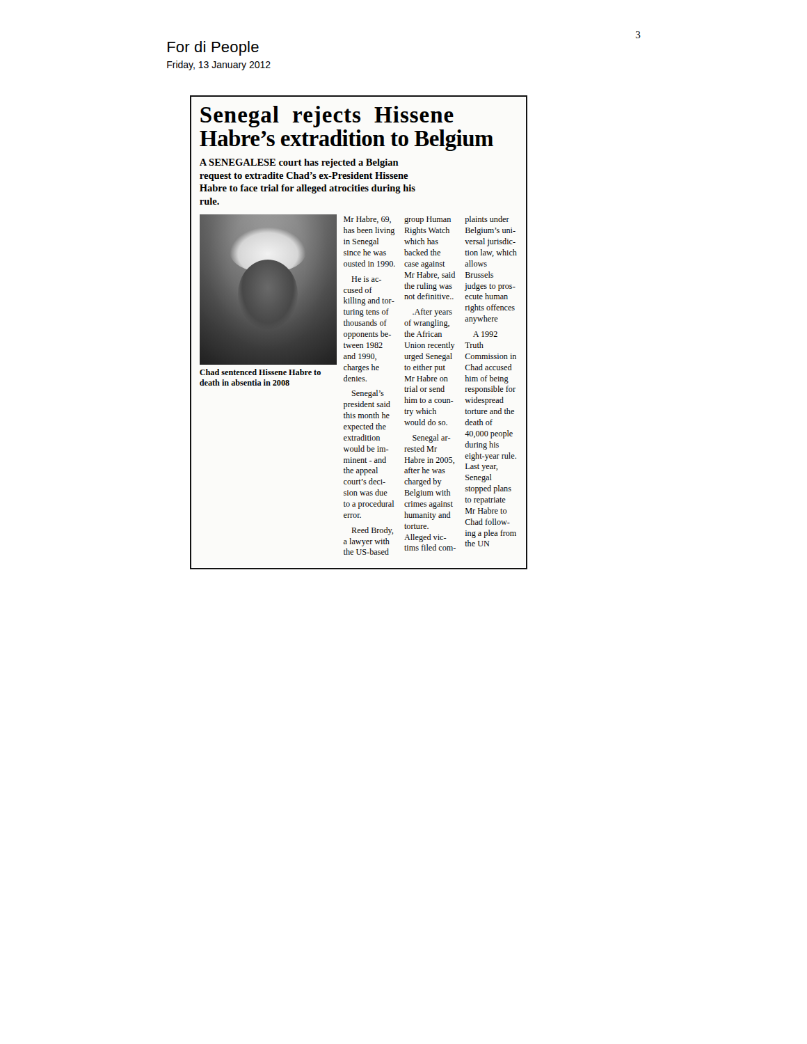3
For di People
Friday, 13 January 2012
Senegal rejects Hissene Habre’s extradition to Belgium
A SENEGALESE court has rejected a Belgian request to extradite Chad’s ex-President Hissene Habre to face trial for alleged atrocities during his rule.
Chad sentenced Hissene Habre to death in absentia in 2008
Mr Habre, 69, has been living in Senegal since he was ousted in 1990.
He is accused of killing and torturing tens of thousands of opponents between 1982 and 1990, charges he denies.
Senegal’s president said this month he expected the extradition would be imminent - and the appeal court’s decision was due to a procedural error.
Reed Brody, a lawyer with the US-based group Human Rights Watch which has backed the case against Mr Habre, said the ruling was not definitive..
.After years of wrangling, the African Union recently urged Senegal to either put Mr Habre on trial or send him to a country which would do so.
Senegal arrested Mr Habre in 2005, after he was charged by Belgium with crimes against humanity and torture. Alleged victims filed complaints under Belgium’s universal jurisdiction law, which allows Brussels judges to prosecute human rights offences anywhere
A 1992 Truth Commission in Chad accused him of being responsible for widespread torture and the death of 40,000 people during his eight-year rule. Last year, Senegal stopped plans to repatriate Mr Habre to Chad following a plea from the UN